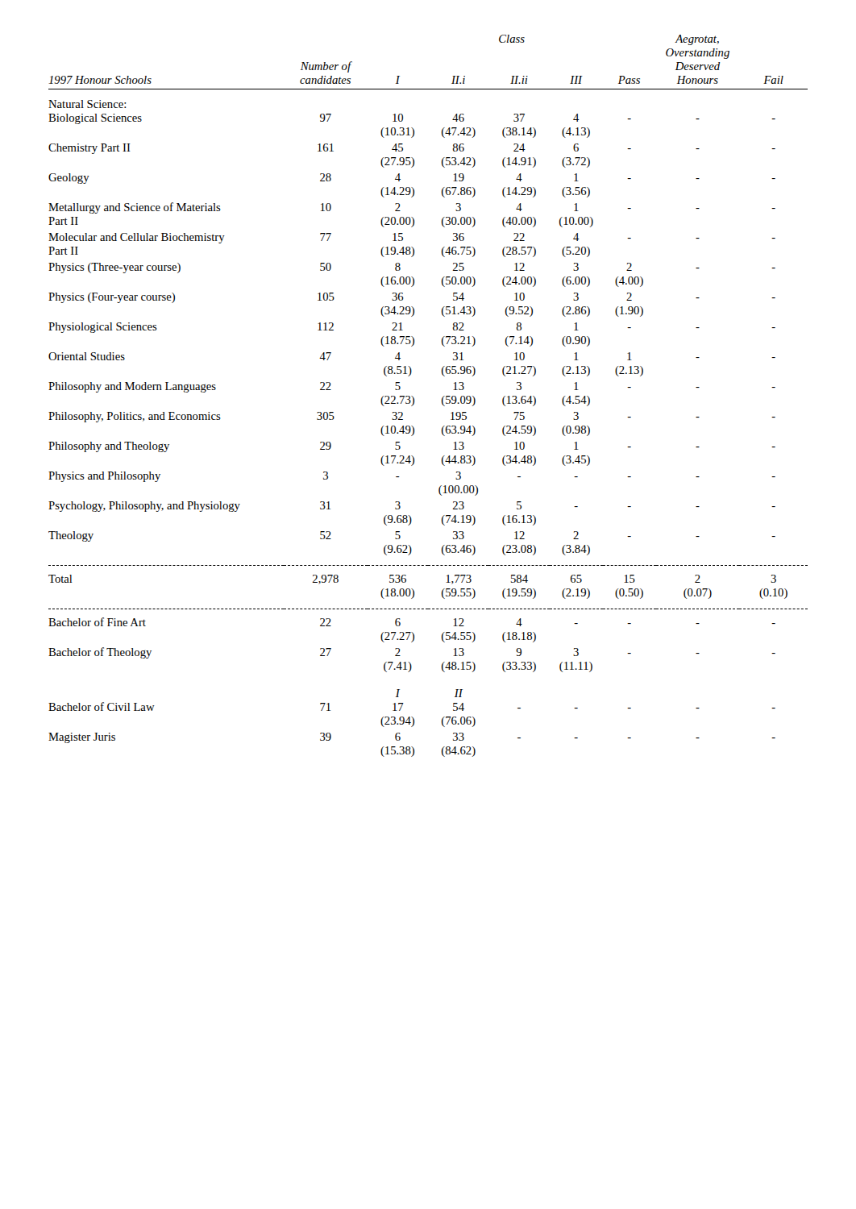| | | Class | Aegrotat, | |
| --- | --- | --- | --- | --- |
| | | | Overstanding | |
| | Number of | | Deserved | |
| 1997 Honour Schools | candidates | I | II.i | II.ii | III | Pass | Honours | Fail |
| Natural Science: | | | | | | | | |
| Biological Sciences | 97 | 10 | 46 | 37 | 4 | - | - | - |
| | | (10.31) | (47.42) | (38.14) | (4.13) | | | |
| Chemistry Part II | 161 | 45 | 86 | 24 | 6 | - | - | - |
| | | (27.95) | (53.42) | (14.91) | (3.72) | | | |
| Geology | 28 | 4 | 19 | 4 | 1 | - | - | - |
| | | (14.29) | (67.86) | (14.29) | (3.56) | | | |
| Metallurgy and Science of Materials | 10 | 2 | 3 | 4 | 1 | - | - | - |
| Part II | | (20.00) | (30.00) | (40.00) | (10.00) | | | |
| Molecular and Cellular Biochemistry | 77 | 15 | 36 | 22 | 4 | - | - | - |
| Part II | | (19.48) | (46.75) | (28.57) | (5.20) | | | |
| Physics (Three-year course) | 50 | 8 | 25 | 12 | 3 | 2 | - | - |
| | | (16.00) | (50.00) | (24.00) | (6.00) | (4.00) | | |
| Physics (Four-year course) | 105 | 36 | 54 | 10 | 3 | 2 | - | - |
| | | (34.29) | (51.43) | (9.52) | (2.86) | (1.90) | | |
| Physiological Sciences | 112 | 21 | 82 | 8 | 1 | - | - | - |
| | | (18.75) | (73.21) | (7.14) | (0.90) | | | |
| Oriental Studies | 47 | 4 | 31 | 10 | 1 | 1 | - | - |
| | | (8.51) | (65.96) | (21.27) | (2.13) | (2.13) | | |
| Philosophy and Modern Languages | 22 | 5 | 13 | 3 | 1 | - | - | - |
| | | (22.73) | (59.09) | (13.64) | (4.54) | | | |
| Philosophy, Politics, and Economics | 305 | 32 | 195 | 75 | 3 | - | - | - |
| | | (10.49) | (63.94) | (24.59) | (0.98) | | | |
| Philosophy and Theology | 29 | 5 | 13 | 10 | 1 | - | - | - |
| | | (17.24) | (44.83) | (34.48) | (3.45) | | | |
| Physics and Philosophy | 3 | - | 3 | - | - | - | - | - |
| | | | (100.00) | | | | | |
| Psychology, Philosophy, and Physiology | 31 | 3 | 23 | 5 | - | - | - | - |
| | | (9.68) | (74.19) | (16.13) | | | | |
| Theology | 52 | 5 | 33 | 12 | 2 | - | - | - |
| | | (9.62) | (63.46) | (23.08) | (3.84) | | | |
| Total | 2,978 | 536 | 1,773 | 584 | 65 | 15 | 2 | 3 |
| | | (18.00) | (59.55) | (19.59) | (2.19) | (0.50) | (0.07) | (0.10) |
| Bachelor of Fine Art | 22 | 6 | 12 | 4 | - | - | - | - |
| | | (27.27) | (54.55) | (18.18) | | | | |
| Bachelor of Theology | 27 | 2 | 13 | 9 | 3 | - | - | - |
| | | (7.41) | (48.15) | (33.33) | (11.11) | | | |
| | | I | II | | | | | |
| Bachelor of Civil Law | 71 | 17 | 54 | - | - | - | - | - |
| | | (23.94) | (76.06) | | | | | |
| Magister Juris | 39 | 6 | 33 | - | - | - | - | - |
| | | (15.38) | (84.62) | | | | | |